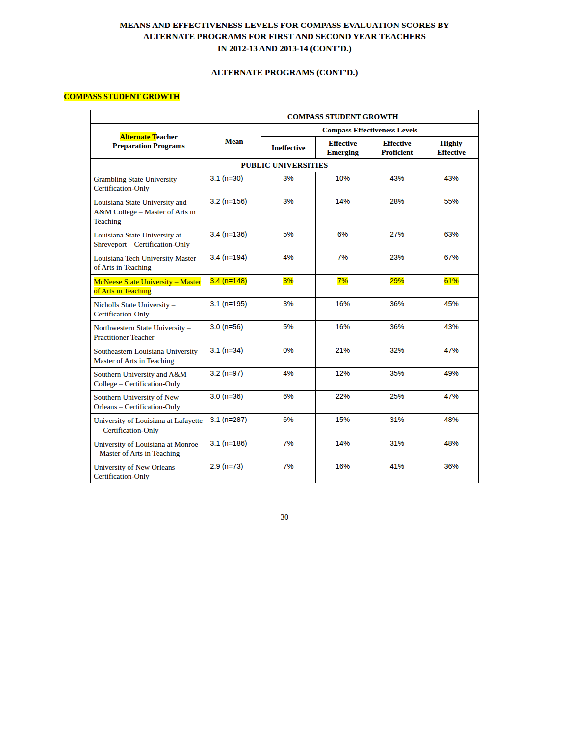Means and Effectiveness Levels for Compass Evaluation Scores by
Alternate Programs for First and Second Year Teachers
in 2012-13 and 2013-14 (Cont’d.)
Alternate Programs (Cont’d.)
Compass Student Growth
| | COMPASS STUDENT GROWTH |
| --- | --- |
| Alternate T eacher Preparation Programs | Mean | Compass Effectiveness Levels |
| Ineffective | Effective Emerging | Effective Proficient | Highly Effective |
| PUBLIC UNIVERSITIES |
| Grambling State University – Certification-Only | 3.1 (n=30) | 3% | 10% | 43% | 43% |
| Louisiana State University and A&M College – Master of Arts in Teaching | 3.2 (n=156) | 3% | 14% | 28% | 55% |
| Louisiana State University at Shreveport – Certification-Only | 3.4 (n=136) | 5% | 6% | 27% | 63% |
| Louisiana Tech University Master of Arts in Teaching | 3.4 (n=194) | 4% | 7% | 23% | 67% |
| McNeese State University – Master of Arts in Teaching | 3.4 (n=148) | 3% | 7% | 29% | 61% |
| Nicholls State University – Certification-Only | 3.1 (n=195) | 3% | 16% | 36% | 45% |
| Northwestern State University – Practitioner Teacher | 3.0 (n=56) | 5% | 16% | 36% | 43% |
| Southeastern Louisiana University – Master of Arts in Teaching | 3.1 (n=34) | 0% | 21% | 32% | 47% |
| Southern University and A&M College – Certification-Only | 3.2 (n=97) | 4% | 12% | 35% | 49% |
| Southern University of New Orleans – Certification-Only | 3.0 (n=36) | 6% | 22% | 25% | 47% |
| University of Louisiana at Lafayette – Certification-Only | 3.1 (n=287) | 6% | 15% | 31% | 48% |
| University of Louisiana at Monroe – Master of Arts in Teaching | 3.1 (n=186) | 7% | 14% | 31% | 48% |
| University of New Orleans – Certification-Only | 2.9 (n=73) | 7% | 16% | 41% | 36% |
30